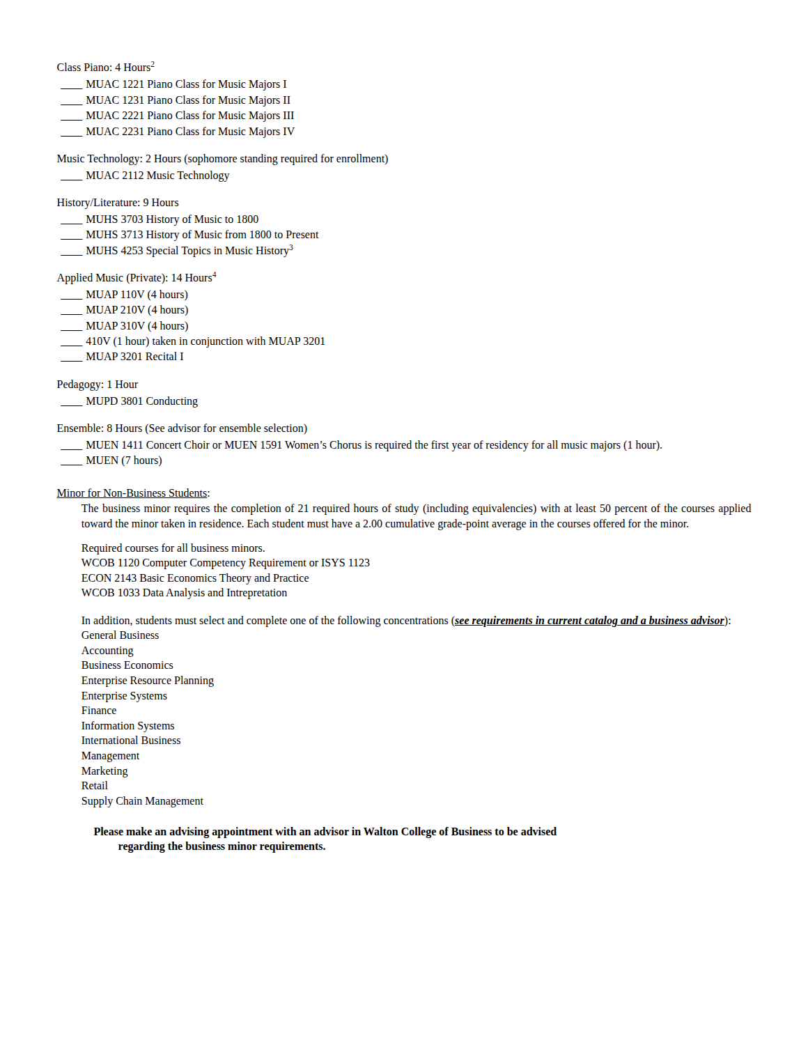Class Piano: 4 Hours2
MUAC 1221 Piano Class for Music Majors I
MUAC 1231 Piano Class for Music Majors II
MUAC 2221 Piano Class for Music Majors III
MUAC 2231 Piano Class for Music Majors IV
Music Technology: 2 Hours (sophomore standing required for enrollment)
MUAC 2112 Music Technology
History/Literature: 9 Hours
MUHS 3703 History of Music to 1800
MUHS 3713 History of Music from 1800 to Present
MUHS 4253 Special Topics in Music History3
Applied Music (Private): 14 Hours4
MUAP 110V (4 hours)
MUAP 210V (4 hours)
MUAP 310V (4 hours)
410V (1 hour) taken in conjunction with MUAP 3201
MUAP 3201 Recital I
Pedagogy: 1 Hour
MUPD 3801 Conducting
Ensemble: 8 Hours (See advisor for ensemble selection)
MUEN 1411 Concert Choir or MUEN 1591 Women’s Chorus is required the first year of residency for all music majors (1 hour).
MUEN (7 hours)
Minor for Non-Business Students:
The business minor requires the completion of 21 required hours of study (including equivalencies) with at least 50 percent of the courses applied toward the minor taken in residence. Each student must have a 2.00 cumulative grade-point average in the courses offered for the minor.
Required courses for all business minors.
WCOB 1120 Computer Competency Requirement or ISYS 1123
ECON 2143 Basic Economics Theory and Practice
WCOB 1033 Data Analysis and Intrepretation
In addition, students must select and complete one of the following concentrations (see requirements in current catalog and a business advisor):
General Business
Accounting
Business Economics
Enterprise Resource Planning
Enterprise Systems
Finance
Information Systems
International Business
Management
Marketing
Retail
Supply Chain Management
Please make an advising appointment with an advisor in Walton College of Business to be advised regarding the business minor requirements.